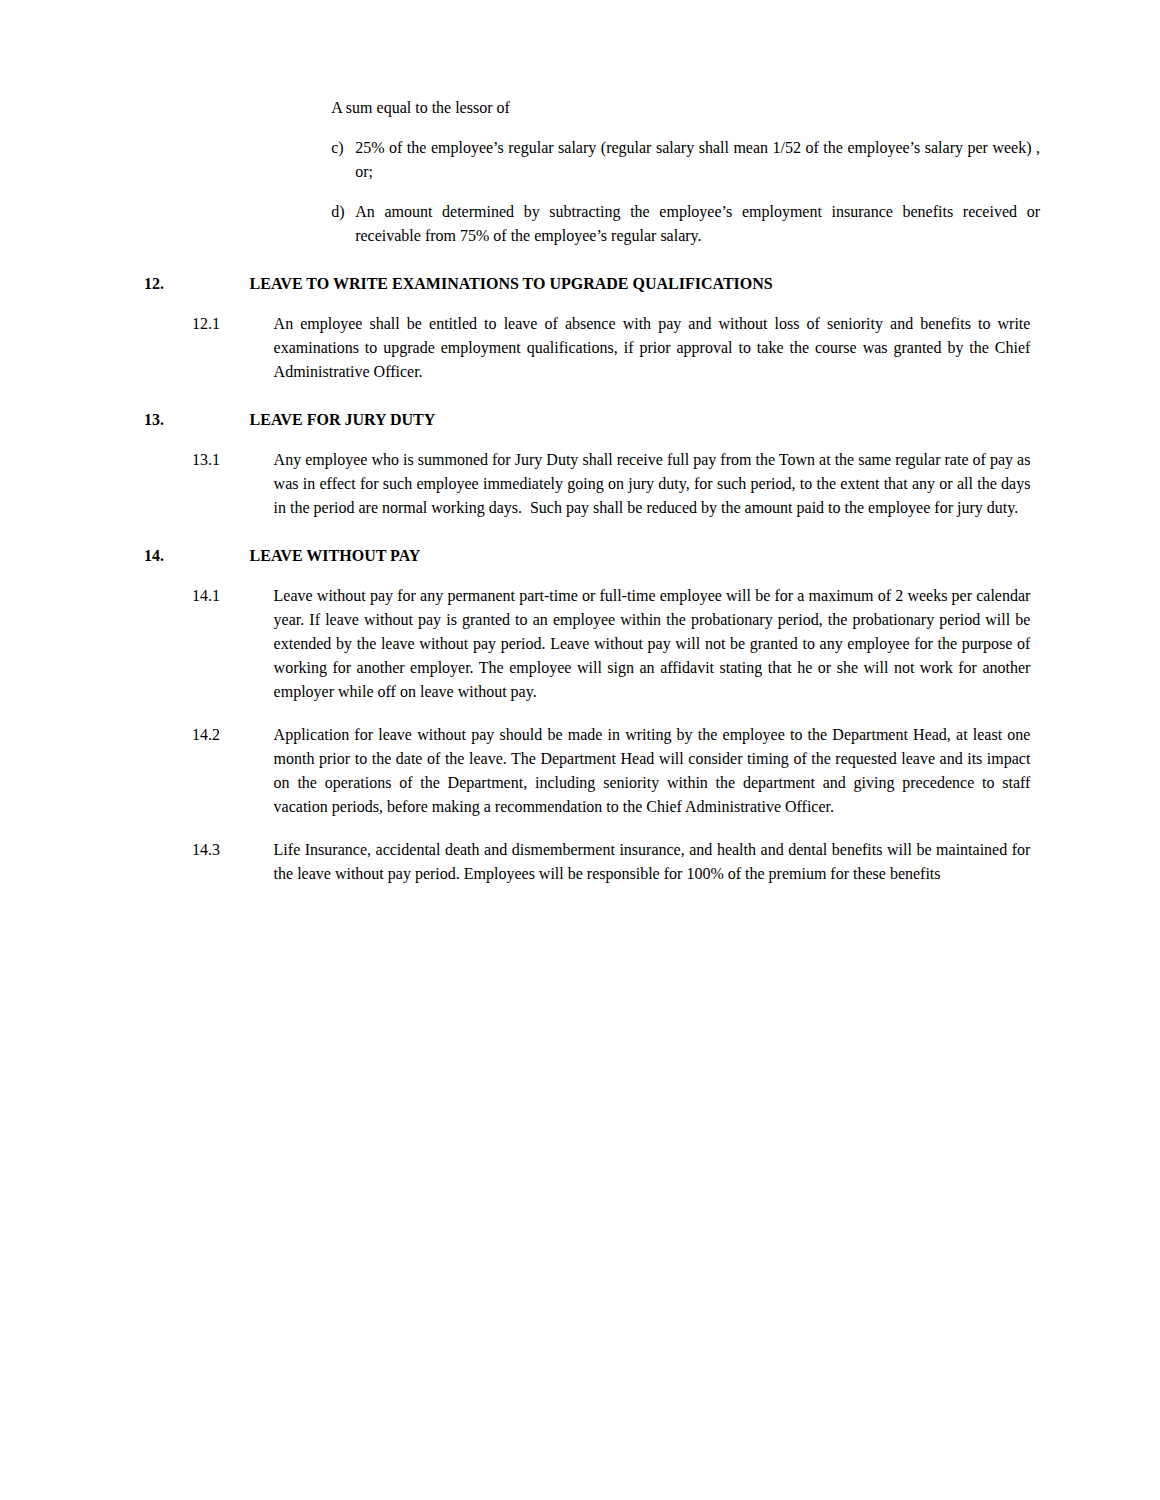A sum equal to the lessor of
c) 25% of the employee’s regular salary (regular salary shall mean 1/52 of the employee’s salary per week) , or;
d) An amount determined by subtracting the employee’s employment insurance benefits received or receivable from 75% of the employee’s regular salary.
12. Leave to Write Examinations to Upgrade Qualifications
12.1 An employee shall be entitled to leave of absence with pay and without loss of seniority and benefits to write examinations to upgrade employment qualifications, if prior approval to take the course was granted by the Chief Administrative Officer.
13. Leave for Jury Duty
13.1 Any employee who is summoned for Jury Duty shall receive full pay from the Town at the same regular rate of pay as was in effect for such employee immediately going on jury duty, for such period, to the extent that any or all the days in the period are normal working days. Such pay shall be reduced by the amount paid to the employee for jury duty.
14. Leave Without Pay
14.1 Leave without pay for any permanent part-time or full-time employee will be for a maximum of 2 weeks per calendar year. If leave without pay is granted to an employee within the probationary period, the probationary period will be extended by the leave without pay period. Leave without pay will not be granted to any employee for the purpose of working for another employer. The employee will sign an affidavit stating that he or she will not work for another employer while off on leave without pay.
14.2 Application for leave without pay should be made in writing by the employee to the Department Head, at least one month prior to the date of the leave. The Department Head will consider timing of the requested leave and its impact on the operations of the Department, including seniority within the department and giving precedence to staff vacation periods, before making a recommendation to the Chief Administrative Officer.
14.3 Life Insurance, accidental death and dismemberment insurance, and health and dental benefits will be maintained for the leave without pay period. Employees will be responsible for 100% of the premium for these benefits